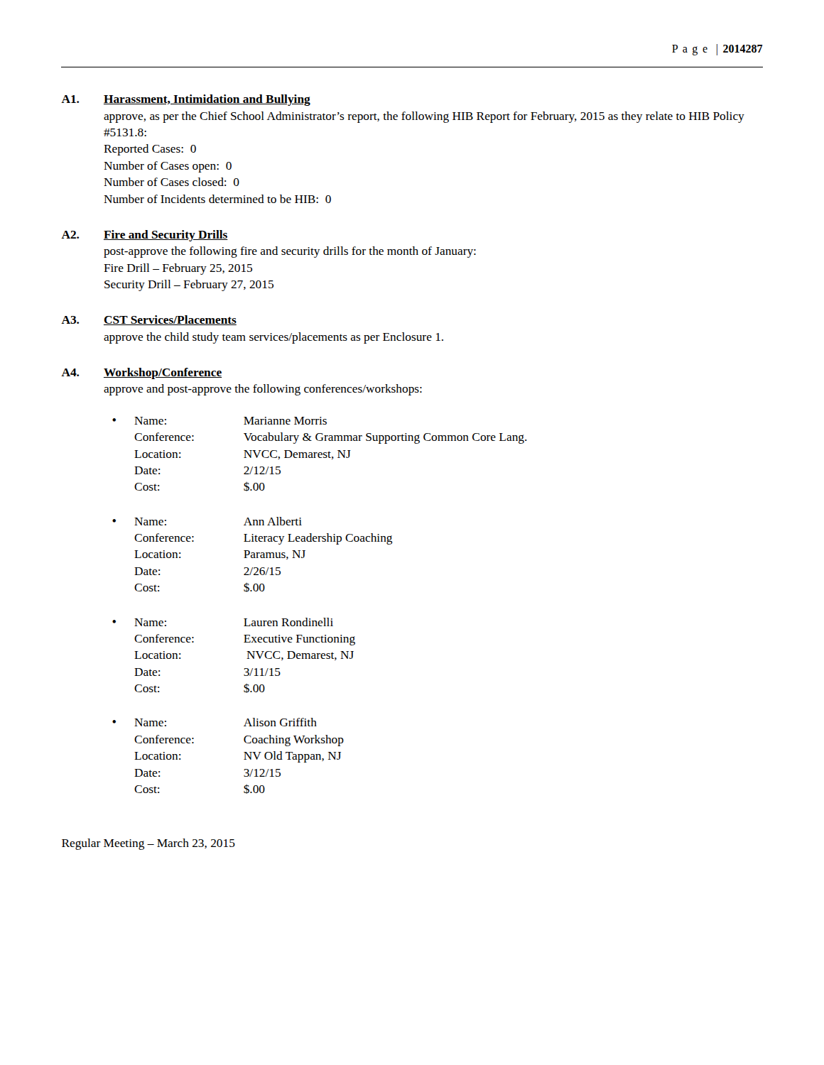P a g e | 2014287
A1. Harassment, Intimidation and Bullying
approve, as per the Chief School Administrator’s report, the following HIB Report for February, 2015 as they relate to HIB Policy #5131.8:
Reported Cases: 0
Number of Cases open: 0
Number of Cases closed: 0
Number of Incidents determined to be HIB: 0
A2. Fire and Security Drills
post-approve the following fire and security drills for the month of January:
Fire Drill – February 25, 2015
Security Drill – February 27, 2015
A3. CST Services/Placements
approve the child study team services/placements as per Enclosure 1.
A4. Workshop/Conference
approve and post-approve the following conferences/workshops:
| Name: | Marianne Morris |
| Conference: | Vocabulary & Grammar Supporting Common Core Lang. |
| Location: | NVCC, Demarest, NJ |
| Date: | 2/12/15 |
| Cost: | $.00 |
| Name: | Ann Alberti |
| Conference: | Literacy Leadership Coaching |
| Location: | Paramus, NJ |
| Date: | 2/26/15 |
| Cost: | $.00 |
| Name: | Lauren Rondinelli |
| Conference: | Executive Functioning |
| Location: | NVCC, Demarest, NJ |
| Date: | 3/11/15 |
| Cost: | $.00 |
| Name: | Alison Griffith |
| Conference: | Coaching Workshop |
| Location: | NV Old Tappan, NJ |
| Date: | 3/12/15 |
| Cost: | $.00 |
Regular Meeting – March 23, 2015